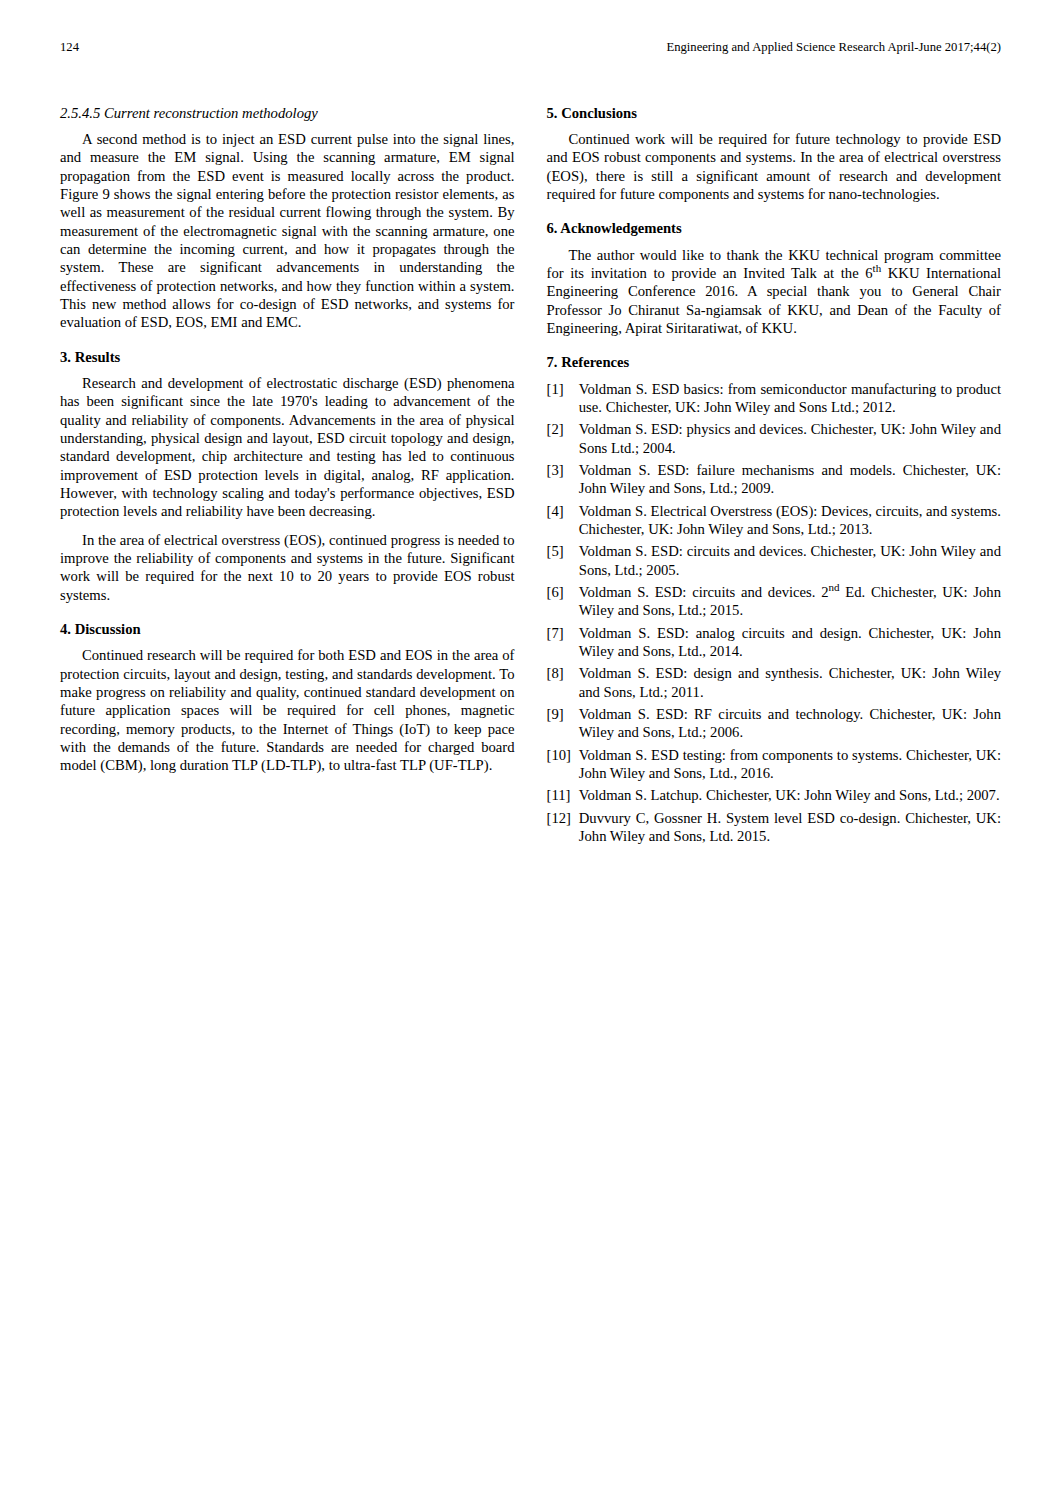124 Engineering and Applied Science Research April-June 2017;44(2)
2.5.4.5 Current reconstruction methodology
A second method is to inject an ESD current pulse into the signal lines, and measure the EM signal. Using the scanning armature, EM signal propagation from the ESD event is measured locally across the product. Figure 9 shows the signal entering before the protection resistor elements, as well as measurement of the residual current flowing through the system. By measurement of the electromagnetic signal with the scanning armature, one can determine the incoming current, and how it propagates through the system. These are significant advancements in understanding the effectiveness of protection networks, and how they function within a system. This new method allows for co-design of ESD networks, and systems for evaluation of ESD, EOS, EMI and EMC.
3. Results
Research and development of electrostatic discharge (ESD) phenomena has been significant since the late 1970's leading to advancement of the quality and reliability of components. Advancements in the area of physical understanding, physical design and layout, ESD circuit topology and design, standard development, chip architecture and testing has led to continuous improvement of ESD protection levels in digital, analog, RF application. However, with technology scaling and today's performance objectives, ESD protection levels and reliability have been decreasing.
In the area of electrical overstress (EOS), continued progress is needed to improve the reliability of components and systems in the future. Significant work will be required for the next 10 to 20 years to provide EOS robust systems.
4. Discussion
Continued research will be required for both ESD and EOS in the area of protection circuits, layout and design, testing, and standards development. To make progress on reliability and quality, continued standard development on future application spaces will be required for cell phones, magnetic recording, memory products, to the Internet of Things (IoT) to keep pace with the demands of the future. Standards are needed for charged board model (CBM), long duration TLP (LD-TLP), to ultra-fast TLP (UF-TLP).
5. Conclusions
Continued work will be required for future technology to provide ESD and EOS robust components and systems. In the area of electrical overstress (EOS), there is still a significant amount of research and development required for future components and systems for nano-technologies.
6. Acknowledgements
The author would like to thank the KKU technical program committee for its invitation to provide an Invited Talk at the 6th KKU International Engineering Conference 2016. A special thank you to General Chair Professor Jo Chiranut Sa-ngiamsak of KKU, and Dean of the Faculty of Engineering, Apirat Siritaratiwat, of KKU.
7. References
Voldman S. ESD basics: from semiconductor manufacturing to product use. Chichester, UK: John Wiley and Sons Ltd.; 2012.
Voldman S. ESD: physics and devices. Chichester, UK: John Wiley and Sons Ltd.; 2004.
Voldman S. ESD: failure mechanisms and models. Chichester, UK: John Wiley and Sons, Ltd.; 2009.
Voldman S. Electrical Overstress (EOS): Devices, circuits, and systems. Chichester, UK: John Wiley and Sons, Ltd.; 2013.
Voldman S. ESD: circuits and devices. Chichester, UK: John Wiley and Sons, Ltd.; 2005.
Voldman S. ESD: circuits and devices. 2nd Ed. Chichester, UK: John Wiley and Sons, Ltd.; 2015.
Voldman S. ESD: analog circuits and design. Chichester, UK: John Wiley and Sons, Ltd., 2014.
Voldman S. ESD: design and synthesis. Chichester, UK: John Wiley and Sons, Ltd.; 2011.
Voldman S. ESD: RF circuits and technology. Chichester, UK: John Wiley and Sons, Ltd.; 2006.
Voldman S. ESD testing: from components to systems. Chichester, UK: John Wiley and Sons, Ltd., 2016.
Voldman S. Latchup. Chichester, UK: John Wiley and Sons, Ltd.; 2007.
Duvvury C, Gossner H. System level ESD co-design. Chichester, UK: John Wiley and Sons, Ltd. 2015.